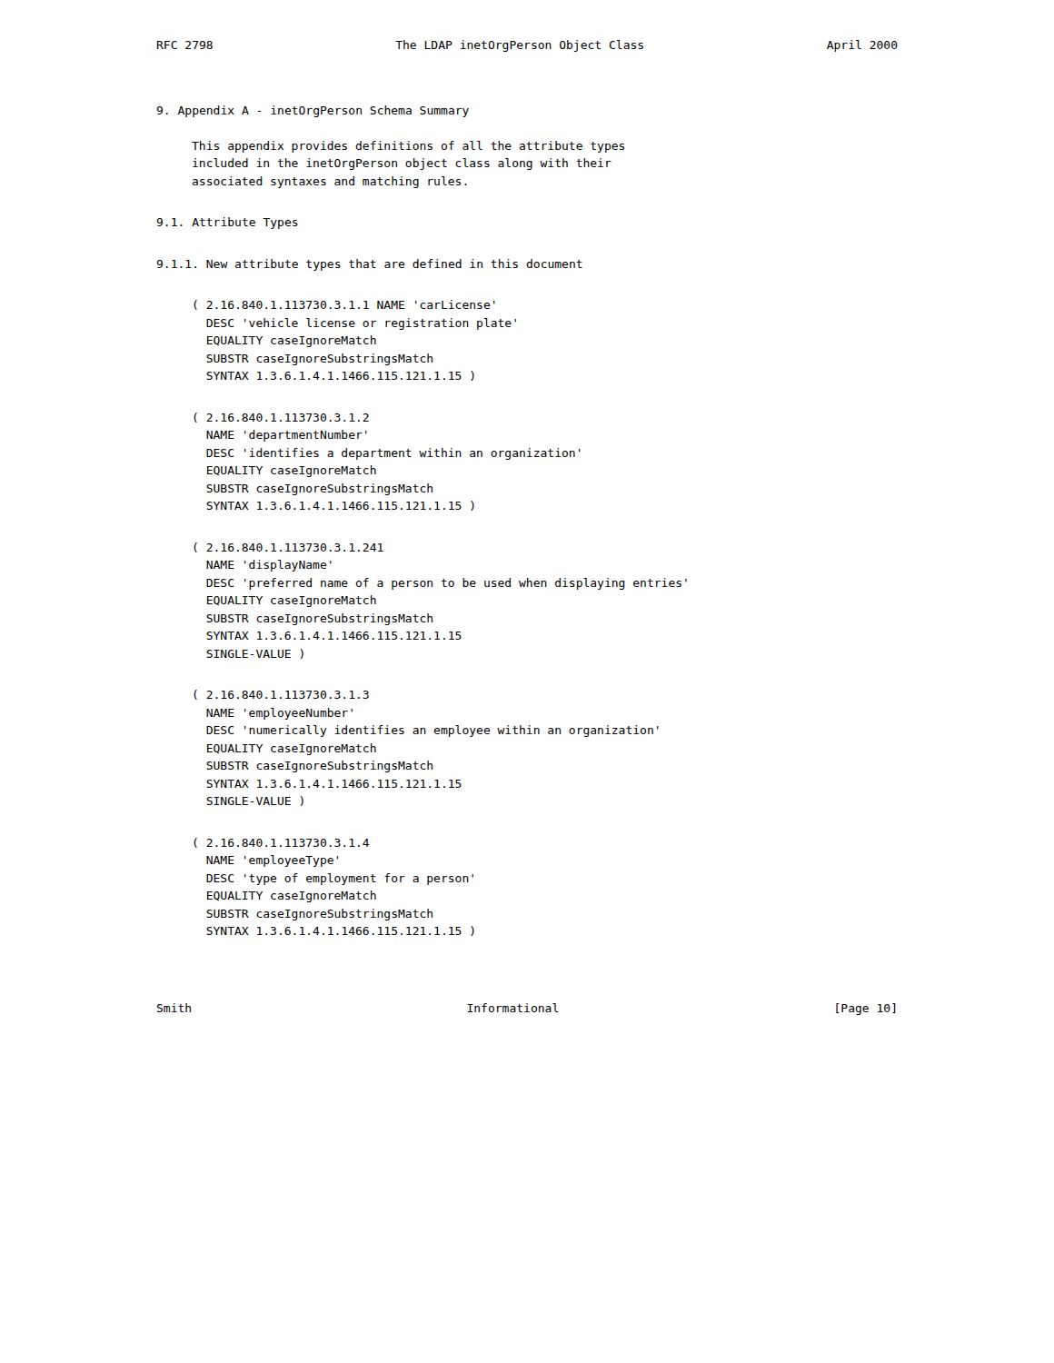RFC 2798 The LDAP inetOrgPerson Object Class April 2000
9. Appendix A - inetOrgPerson Schema Summary
This appendix provides definitions of all the attribute types
included in the inetOrgPerson object class along with their
associated syntaxes and matching rules.
9.1. Attribute Types
9.1.1. New attribute types that are defined in this document
( 2.16.840.1.113730.3.1.1 NAME 'carLicense'
  DESC 'vehicle license or registration plate'
  EQUALITY caseIgnoreMatch
  SUBSTR caseIgnoreSubstringsMatch
  SYNTAX 1.3.6.1.4.1.1466.115.121.1.15 )
( 2.16.840.1.113730.3.1.2
  NAME 'departmentNumber'
  DESC 'identifies a department within an organization'
  EQUALITY caseIgnoreMatch
  SUBSTR caseIgnoreSubstringsMatch
  SYNTAX 1.3.6.1.4.1.1466.115.121.1.15 )
( 2.16.840.1.113730.3.1.241
  NAME 'displayName'
  DESC 'preferred name of a person to be used when displaying entries'
  EQUALITY caseIgnoreMatch
  SUBSTR caseIgnoreSubstringsMatch
  SYNTAX 1.3.6.1.4.1.1466.115.121.1.15
  SINGLE-VALUE )
( 2.16.840.1.113730.3.1.3
  NAME 'employeeNumber'
  DESC 'numerically identifies an employee within an organization'
  EQUALITY caseIgnoreMatch
  SUBSTR caseIgnoreSubstringsMatch
  SYNTAX 1.3.6.1.4.1.1466.115.121.1.15
  SINGLE-VALUE )
( 2.16.840.1.113730.3.1.4
  NAME 'employeeType'
  DESC 'type of employment for a person'
  EQUALITY caseIgnoreMatch
  SUBSTR caseIgnoreSubstringsMatch
  SYNTAX 1.3.6.1.4.1.1466.115.121.1.15 )
Smith Informational [Page 10]